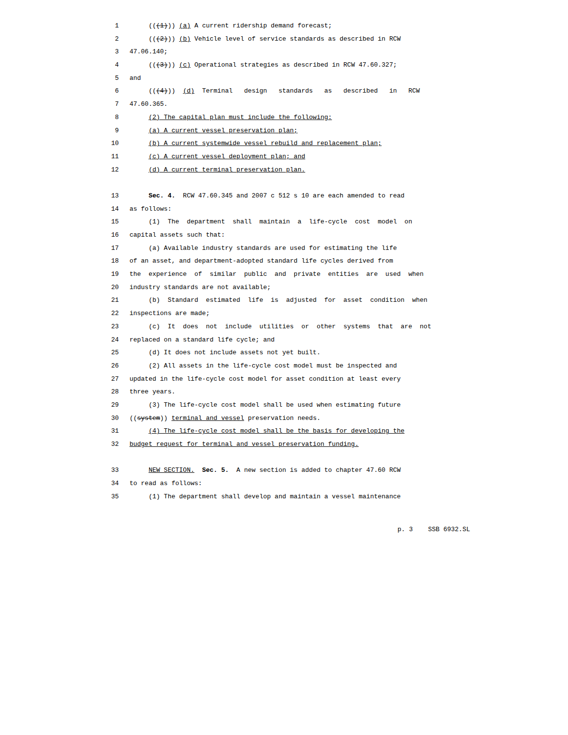| 1 | (( (1) )) (a) A current ridership demand forecast; |
| 2 | (( (2) )) (b) Vehicle level of service standards as described in RCW |
| 3 | 47.06.140; |
| 4 | (( (3) )) (c) Operational strategies as described in RCW 47.60.327; |
| 5 | and |
| 6 | (( (4) )) (d) Terminal design standards as described in RCW |
| 7 | 47.60.365. |
| 8 | (2) The capital plan must include the following: |
| 9 | (a) A current vessel preservation plan; |
| 10 | (b) A current systemwide vessel rebuild and replacement plan; |
| 11 | (c) A current vessel deployment plan; and |
| 12 | (d) A current terminal preservation plan. |
| 13 | Sec. 4. RCW 47.60.345 and 2007 c 512 s 10 are each amended to read |
| 14 | as follows: |
| 15 | (1) The department shall maintain a life-cycle cost model on |
| 16 | capital assets such that: |
| 17 | (a) Available industry standards are used for estimating the life |
| 18 | of an asset, and department-adopted standard life cycles derived from |
| 19 | the experience of similar public and private entities are used when |
| 20 | industry standards are not available; |
| 21 | (b) Standard estimated life is adjusted for asset condition when |
| 22 | inspections are made; |
| 23 | (c) It does not include utilities or other systems that are not |
| 24 | replaced on a standard life cycle; and |
| 25 | (d) It does not include assets not yet built. |
| 26 | (2) All assets in the life-cycle cost model must be inspected and |
| 27 | updated in the life-cycle cost model for asset condition at least every |
| 28 | three years. |
| 29 | (3) The life-cycle cost model shall be used when estimating future |
| 30 | (( system )) terminal and vessel preservation needs. |
| 31 | (4) The life-cycle cost model shall be the basis for developing the |
| 32 | budget request for terminal and vessel preservation funding. |
| 33 | NEW SECTION. Sec. 5. A new section is added to chapter 47.60 RCW |
| 34 | to read as follows: |
| 35 | (1) The department shall develop and maintain a vessel maintenance |
p. 3 SSB 6932.SL